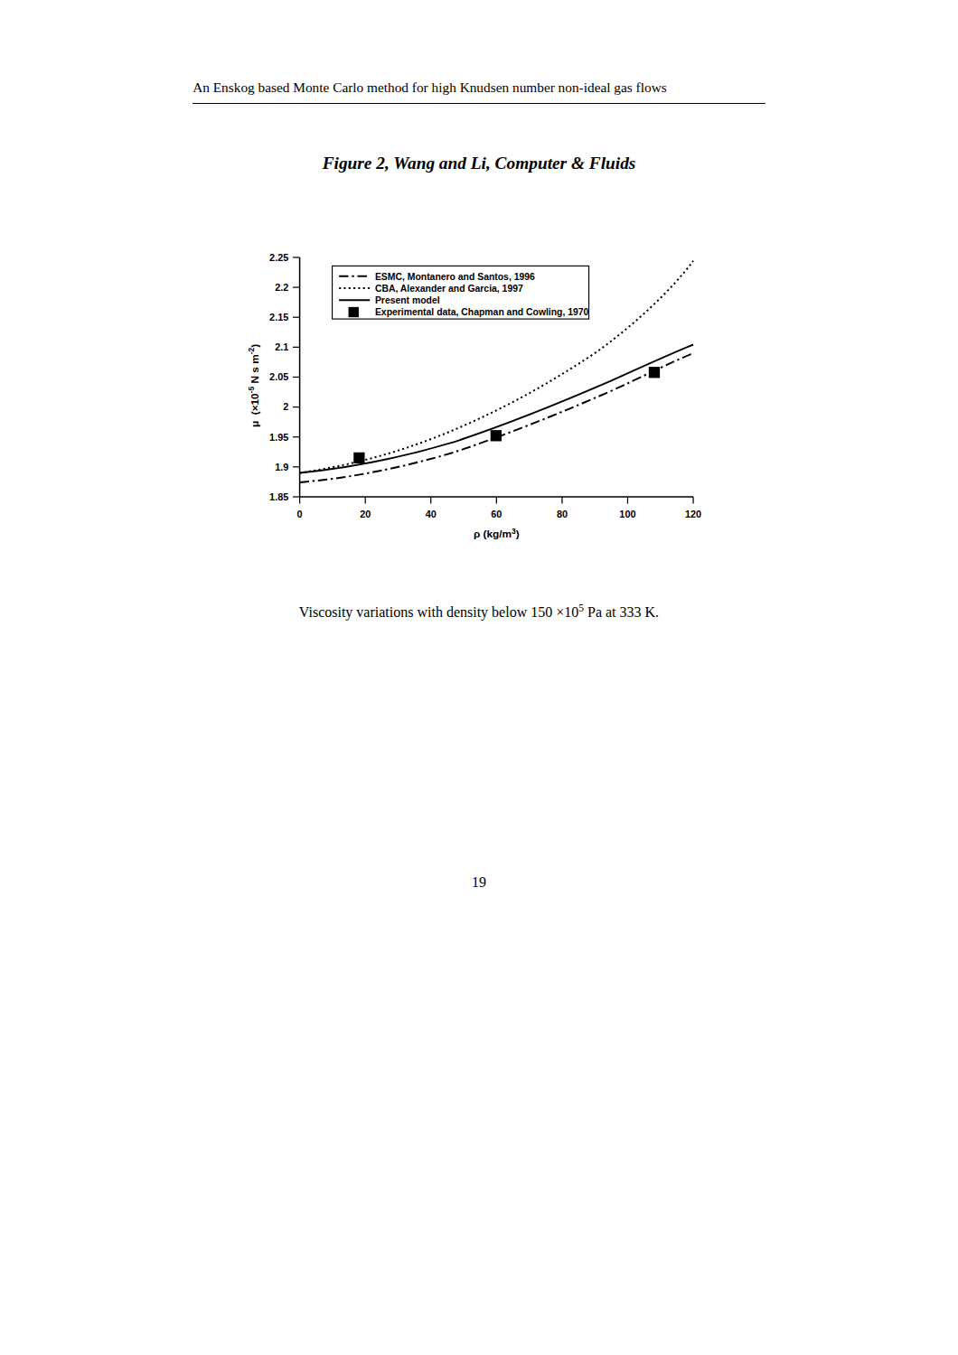An Enskog based Monte Carlo method for high Knudsen number non-ideal gas flows
Figure 2, Wang and Li, Computer & Fluids
1.85 1.9 1.95 2 2.05 2.1 2.15 2.2 2.25 0 20 40 60 80 100 120 ρ (kg/m3) μ (×10-5 N s m-2) ESMC, Montanero and Santos, 1996 CBA, Alexander and Garcia, 1997 Present model Experimental data, Chapman and Cowling, 1970
Viscosity variations with density below 150 ×105 Pa at 333 K.
19